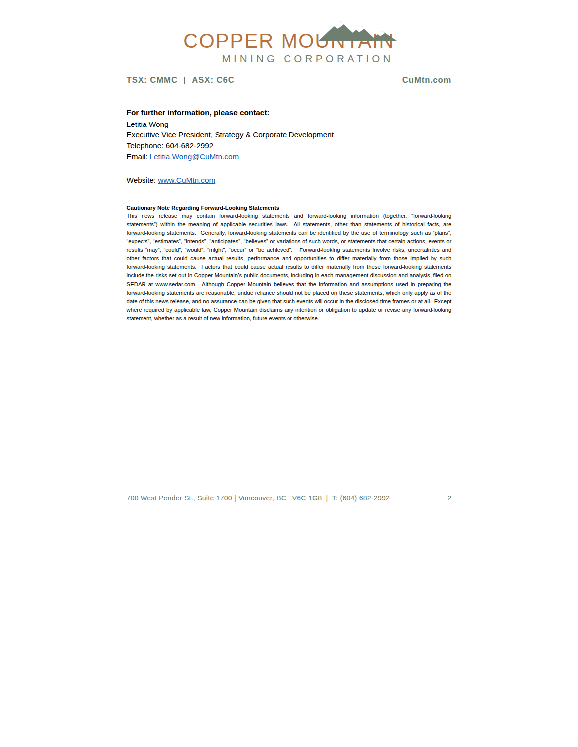COPPER MOUNTAIN
MINING CORPORATION
TSX: CMMC | ASX: C6C CuMtn.com
For further information, please contact:
Letitia Wong
Executive Vice President, Strategy & Corporate Development
Telephone: 604-682-2992
Email: Letitia.Wong@CuMtn.com
Website: www.CuMtn.com
Cautionary Note Regarding Forward-Looking Statements
This news release may contain forward-looking statements and forward-looking information (together, “forward-looking statements”) within the meaning of applicable securities laws. All statements, other than statements of historical facts, are forward-looking statements. Generally, forward-looking statements can be identified by the use of terminology such as “plans”, “expects”, “estimates”, “intends”, “anticipates”, “believes” or variations of such words, or statements that certain actions, events or results “may”, “could”, “would”, “might”, “occur” or “be achieved”. Forward-looking statements involve risks, uncertainties and other factors that could cause actual results, performance and opportunities to differ materially from those implied by such forward-looking statements. Factors that could cause actual results to differ materially from these forward-looking statements include the risks set out in Copper Mountain’s public documents, including in each management discussion and analysis, filed on SEDAR at www.sedar.com. Although Copper Mountain believes that the information and assumptions used in preparing the forward-looking statements are reasonable, undue reliance should not be placed on these statements, which only apply as of the date of this news release, and no assurance can be given that such events will occur in the disclosed time frames or at all. Except where required by applicable law, Copper Mountain disclaims any intention or obligation to update or revise any forward-looking statement, whether as a result of new information, future events or otherwise.
700 West Pender St., Suite 1700 | Vancouver, BC V6C 1G8 | T: (604) 682-2992 2